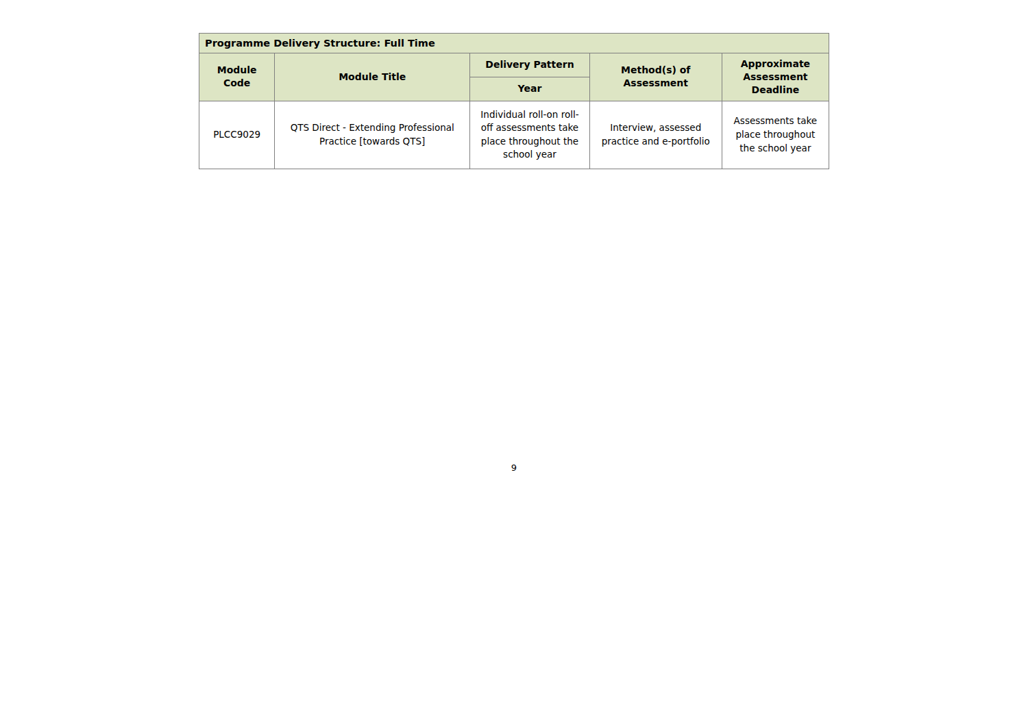| Programme Delivery Structure: Full Time |
| Module Code | Module Title | Delivery Pattern | Method(s) of Assessment | Approximate Assessment Deadline |
| Year |
| PLCC9029 | QTS Direct - Extending Professional Practice [towards QTS] | Individual roll-on roll-off assessments take place throughout the school year | Interview, assessed practice and e-portfolio | Assessments take place throughout the school year |
9